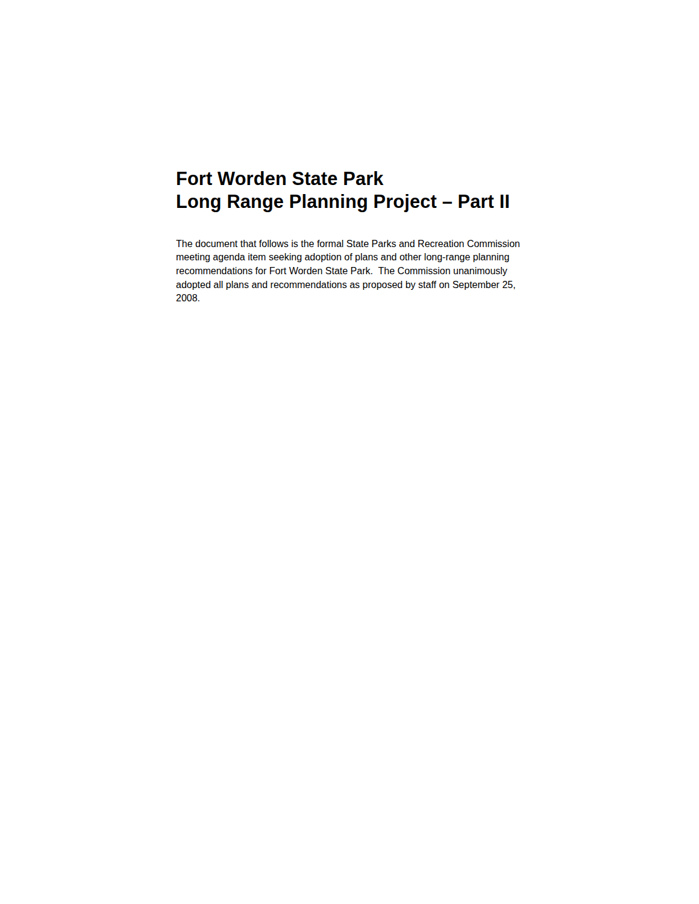Fort Worden State Park
Long Range Planning Project – Part II
The document that follows is the formal State Parks and Recreation Commission meeting agenda item seeking adoption of plans and other long-range planning recommendations for Fort Worden State Park. The Commission unanimously adopted all plans and recommendations as proposed by staff on September 25, 2008.